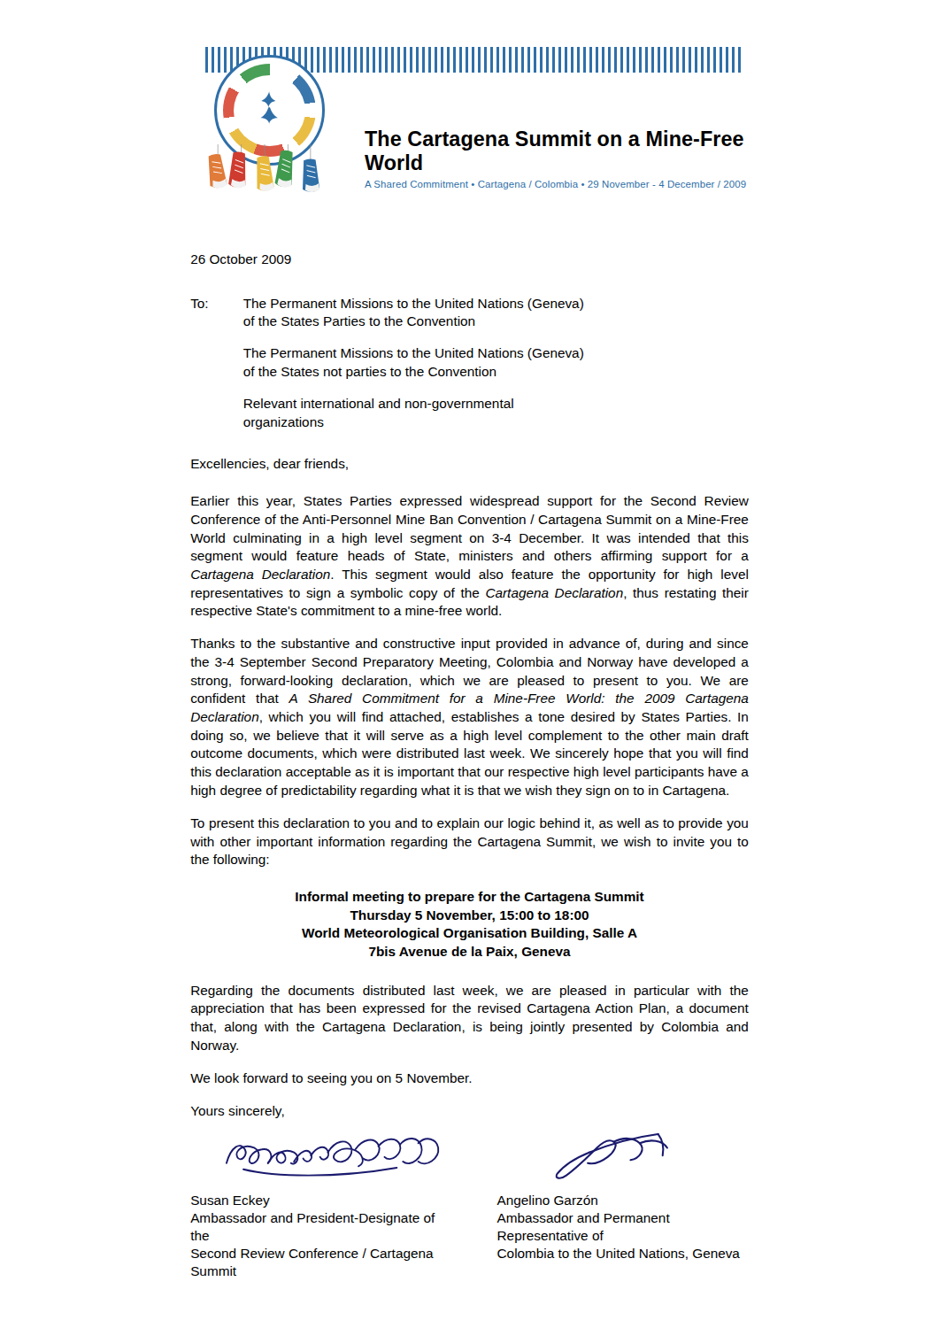The Cartagena Summit on a Mine-Free World
A Shared Commitment • Cartagena / Colombia • 29 November - 4 December / 2009
26 October 2009
| To: | The Permanent Missions to the United Nations (Geneva) of the States Parties to the Convention |
| | The Permanent Missions to the United Nations (Geneva) of the States not parties to the Convention |
| | Relevant international and non-governmental organizations |
Excellencies, dear friends,
Earlier this year, States Parties expressed widespread support for the Second Review Conference of the Anti-Personnel Mine Ban Convention / Cartagena Summit on a Mine-Free World culminating in a high level segment on 3-4 December. It was intended that this segment would feature heads of State, ministers and others affirming support for a Cartagena Declaration. This segment would also feature the opportunity for high level representatives to sign a symbolic copy of the Cartagena Declaration, thus restating their respective State's commitment to a mine-free world.
Thanks to the substantive and constructive input provided in advance of, during and since the 3-4 September Second Preparatory Meeting, Colombia and Norway have developed a strong, forward-looking declaration, which we are pleased to present to you. We are confident that A Shared Commitment for a Mine-Free World: the 2009 Cartagena Declaration, which you will find attached, establishes a tone desired by States Parties. In doing so, we believe that it will serve as a high level complement to the other main draft outcome documents, which were distributed last week. We sincerely hope that you will find this declaration acceptable as it is important that our respective high level participants have a high degree of predictability regarding what it is that we wish they sign on to in Cartagena.
To present this declaration to you and to explain our logic behind it, as well as to provide you with other important information regarding the Cartagena Summit, we wish to invite you to the following:
Informal meeting to prepare for the Cartagena Summit
Thursday 5 November, 15:00 to 18:00
World Meteorological Organisation Building, Salle A
7bis Avenue de la Paix, Geneva
Regarding the documents distributed last week, we are pleased in particular with the appreciation that has been expressed for the revised Cartagena Action Plan, a document that, along with the Cartagena Declaration, is being jointly presented by Colombia and Norway.
We look forward to seeing you on 5 November.
Yours sincerely,
Susan Eckey
Ambassador and President-Designate of the
Second Review Conference / Cartagena Summit
Angelino Garzón
Ambassador and Permanent Representative of
Colombia to the United Nations, Geneva